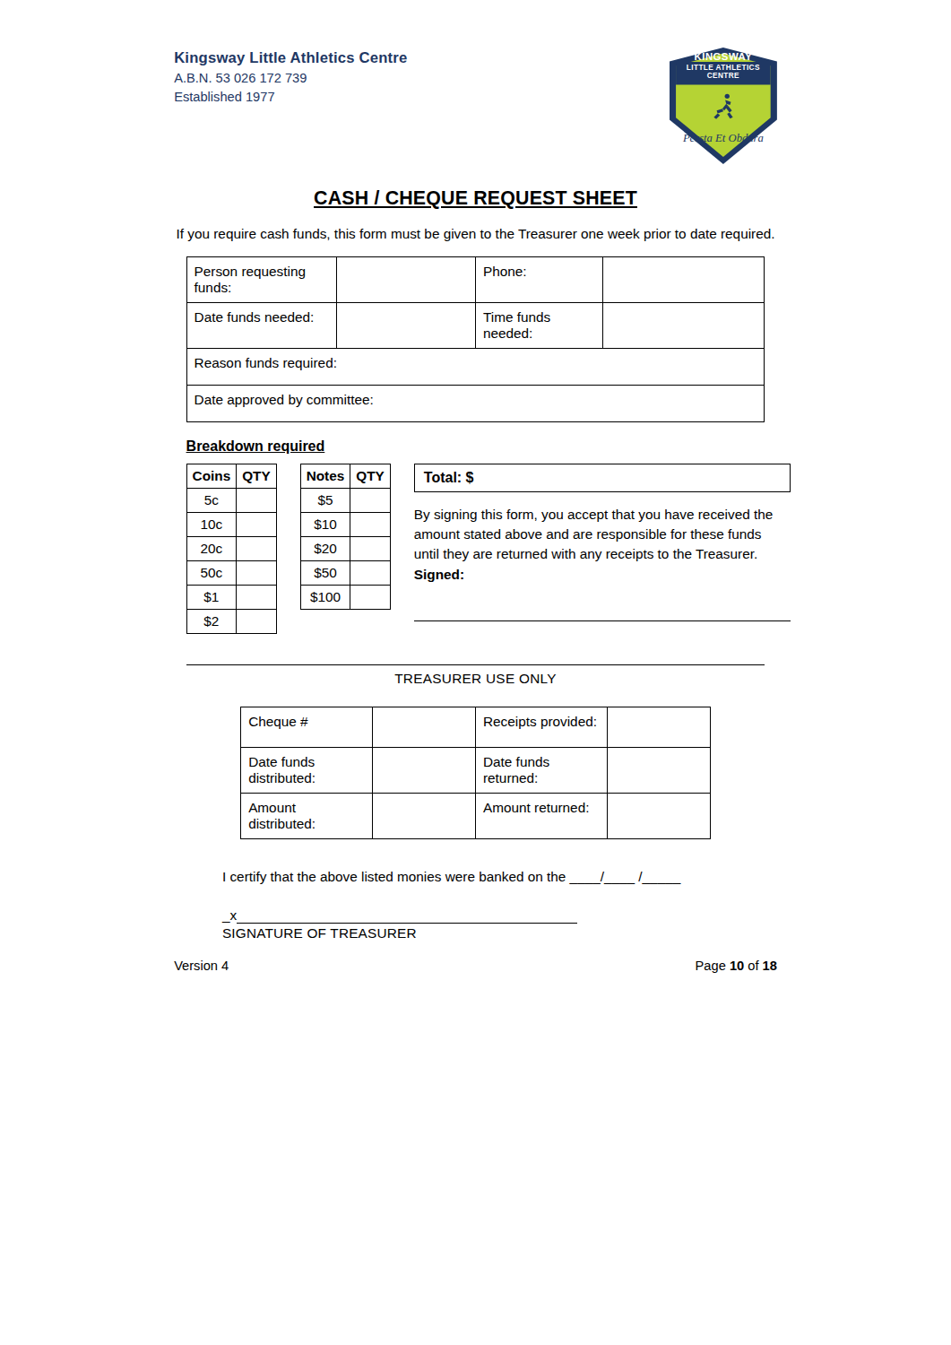Kingsway Little Athletics Centre
A.B.N. 53 026 172 739
Established 1977
KINGSWAY
LITTLE ATHLETICS CENTRE
Persta Et Obdura
CASH / CHEQUE REQUEST SHEET
If you require cash funds, this form must be given to the Treasurer one week prior to date required.
| Person requesting funds: | | Phone: | |
| Date funds needed: | | Time funds needed: | |
| Reason funds required: |
| Date approved by committee: |
Breakdown required
| Coins | QTY |
| --- | --- |
| 5c | |
| 10c | |
| 20c | |
| 50c | |
| $1 | |
| $2 | |
| Notes | QTY |
| --- | --- |
| $5 | |
| $10 | |
| $20 | |
| $50 | |
| $100 | |
Total: $
By signing this form, you accept that you have received the amount stated above and are responsible for these funds until they are returned with any receipts to the Treasurer. Signed:
TREASURER USE ONLY
| Cheque # | | Receipts provided: | |
| Date funds distributed: | | Date funds returned: | |
| Amount distributed: | | Amount returned: | |
I certify that the above listed monies were banked on the ____/____ /_____
_x
SIGNATURE OF TREASURER
Version 4
Page 10 of 18